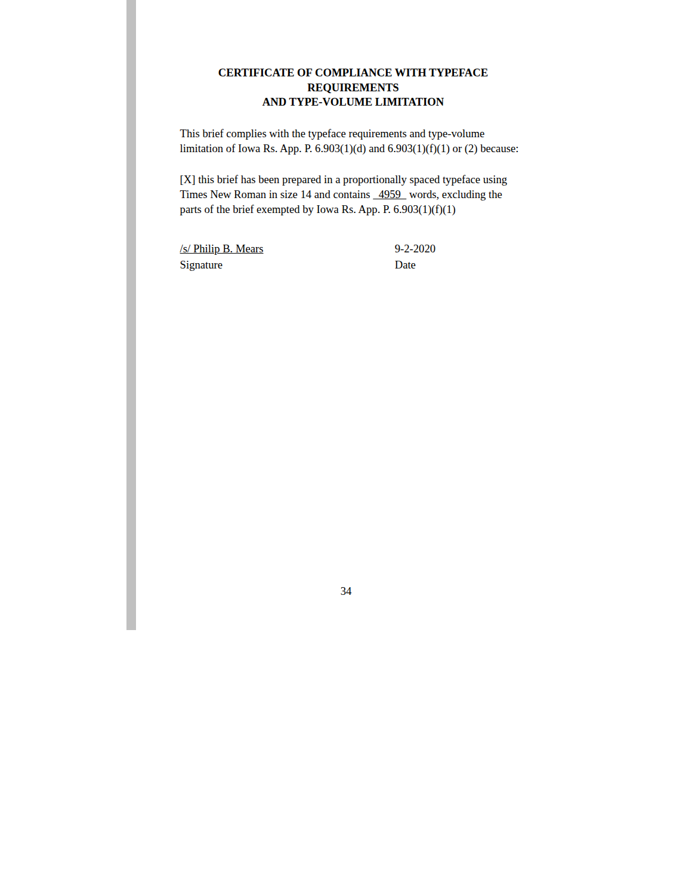CERTIFICATE OF COMPLIANCE WITH TYPEFACE REQUIREMENTS
AND TYPE-VOLUME LIMITATION
This brief complies with the typeface requirements and type-volume limitation of Iowa Rs. App. P. 6.903(1)(d) and 6.903(1)(f)(1) or (2) because:
[X] this brief has been prepared in a proportionally spaced typeface using Times New Roman in size 14 and contains 4959 words, excluding the parts of the brief exempted by Iowa Rs. App. P. 6.903(1)(f)(1)
| /s/ Philip B. Mears Signature | 9-2-2020 Date |
34